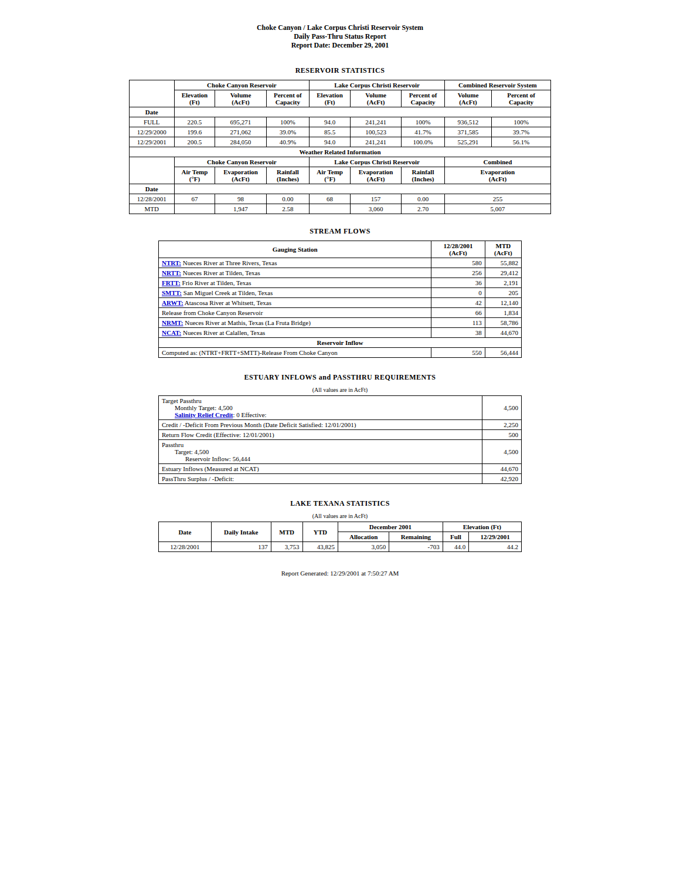Choke Canyon / Lake Corpus Christi Reservoir System
Daily Pass-Thru Status Report
Report Date: December 29, 2001
RESERVOIR STATISTICS
| | Choke Canyon Reservoir | Lake Corpus Christi Reservoir | Combined Reservoir System |
| --- | --- | --- | --- |
| Elevation (Ft) | Volume (AcFt) | Percent of Capacity | Elevation (Ft) | Volume (AcFt) | Percent of Capacity | Volume (AcFt) | Percent of Capacity |
| Date | |
| FULL | 220.5 | 695,271 | 100% | 94.0 | 241,241 | 100% | 936,512 | 100% |
| 12/29/2000 | 199.6 | 271,062 | 39.0% | 85.5 | 100,523 | 41.7% | 371,585 | 39.7% |
| 12/29/2001 | 200.5 | 284,050 | 40.9% | 94.0 | 241,241 | 100.0% | 525,291 | 56.1% |
| Weather Related Information |
| | Choke Canyon Reservoir | Lake Corpus Christi Reservoir | Combined |
| Air Temp (°F) | Evaporation (AcFt) | Rainfall (Inches) | Air Temp (°F) | Evaporation (AcFt) | Rainfall (Inches) | Evaporation (AcFt) |
| Date | |
| 12/28/2001 | 67 | 98 | 0.00 | 68 | 157 | 0.00 | 255 |
| MTD | | 1,947 | 2.58 | | 3,060 | 2.70 | 5,007 |
STREAM FLOWS
| Gauging Station | 12/28/2001 (AcFt) | MTD (AcFt) |
| --- | --- | --- |
| NTRT: Nueces River at Three Rivers, Texas | 580 | 55,882 |
| NRTT: Nueces River at Tilden, Texas | 256 | 29,412 |
| FRTT: Frio River at Tilden, Texas | 36 | 2,191 |
| SMTT: San Miguel Creek at Tilden, Texas | 0 | 205 |
| ARWT: Atascosa River at Whitsett, Texas | 42 | 12,140 |
| Release from Choke Canyon Reservoir | 66 | 1,834 |
| NRMT: Nueces River at Mathis, Texas (La Fruta Bridge) | 113 | 58,786 |
| NCAT: Nueces River at Calallen, Texas | 38 | 44,670 |
| Reservoir Inflow |
| Computed as: (NTRT+FRTT+SMTT)-Release From Choke Canyon | 550 | 56,444 |
ESTUARY INFLOWS and PASSTHRU REQUIREMENTS
(All values are in AcFt)
| Target Passthru Monthly Target: 4,500 Salinity Relief Credit : 0 Effective: | 4,500 |
| Credit / -Deficit From Previous Month (Date Deficit Satisfied: 12/01/2001) | 2,250 |
| Return Flow Credit (Effective: 12/01/2001) | 500 |
| Passthru Target: 4,500 Reservoir Inflow: 56,444 | 4,500 |
| Estuary Inflows (Measured at NCAT) | 44,670 |
| PassThru Surplus / -Deficit: | 42,920 |
LAKE TEXANA STATISTICS
(All values are in AcFt)
| Date | Daily Intake | MTD | YTD | December 2001 | Elevation (Ft) |
| --- | --- | --- | --- | --- | --- |
| Allocation | Remaining | Full | 12/29/2001 |
| 12/28/2001 | 137 | 3,753 | 43,825 | 3,050 | -703 | 44.0 | 44.2 |
Report Generated: 12/29/2001 at 7:50:27 AM